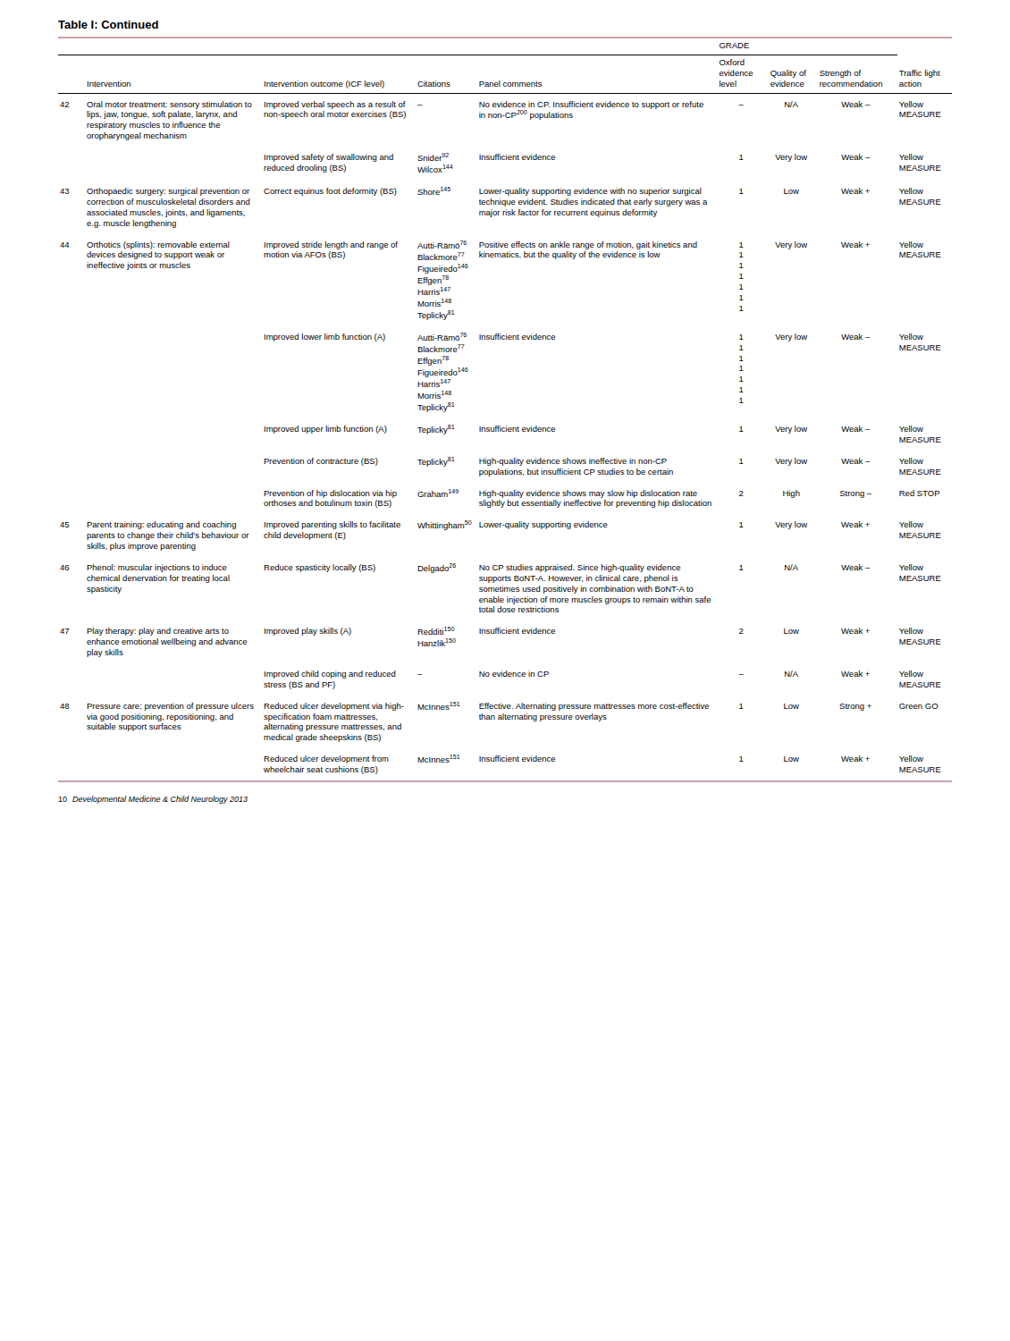Table I: Continued
| | GRADE | |
| --- | --- | --- |
| | Intervention | Intervention outcome (ICF level) | Citations | Panel comments | Oxford evidence level | Quality of evidence | Strength of recommendation | Traffic light action |
| 42 | Oral motor treatment: sensory stimulation to lips, jaw, tongue, soft palate, larynx, and respiratory muscles to influence the oropharyngeal mechanism | Improved verbal speech as a result of non-speech oral motor exercises (BS) | – | No evidence in CP. Insufficient evidence to support or refute in non-CP 200 populations | – | N/A | Weak – | Yellow MEASURE |
| | | Improved safety of swallowing and reduced drooling (BS) | Snider 92 Wilcox 144 | Insufficient evidence | 1 | Very low | Weak – | Yellow MEASURE |
| 43 | Orthopaedic surgery: surgical prevention or correction of musculoskeletal disorders and associated muscles, joints, and ligaments, e.g. muscle lengthening | Correct equinus foot deformity (BS) | Shore 145 | Lower-quality supporting evidence with no superior surgical technique evident. Studies indicated that early surgery was a major risk factor for recurrent equinus deformity | 1 | Low | Weak + | Yellow MEASURE |
| 44 | Orthotics (splints): removable external devices designed to support weak or ineffective joints or muscles | Improved stride length and range of motion via AFOs (BS) | Autti-Rämö 76 Blackmore 77 Figueiredo 146 Effgen 78 Harris 147 Morris 148 Teplicky 81 | Positive effects on ankle range of motion, gait kinetics and kinematics, but the quality of the evidence is low | 1 1 1 1 1 1 1 | Very low | Weak + | Yellow MEASURE |
| | | Improved lower limb function (A) | Autti-Rämö 76 Blackmore 77 Effgen 78 Figueiredo 146 Harris 147 Morris 148 Teplicky 81 | Insufficient evidence | 1 1 1 1 1 1 1 | Very low | Weak – | Yellow MEASURE |
| | | Improved upper limb function (A) | Teplicky 81 | Insufficient evidence | 1 | Very low | Weak – | Yellow MEASURE |
| | | Prevention of contracture (BS) | Teplicky 81 | High-quality evidence shows ineffective in non-CP populations, but insufficient CP studies to be certain | 1 | Very low | Weak – | Yellow MEASURE |
| | | Prevention of hip dislocation via hip orthoses and botulinum toxin (BS) | Graham 149 | High-quality evidence shows may slow hip dislocation rate slightly but essentially ineffective for preventing hip dislocation | 2 | High | Strong – | Red STOP |
| 45 | Parent training: educating and coaching parents to change their child's behaviour or skills, plus improve parenting | Improved parenting skills to facilitate child development (E) | Whittingham 50 | Lower-quality supporting evidence | 1 | Very low | Weak + | Yellow MEASURE |
| 46 | Phenol: muscular injections to induce chemical denervation for treating local spasticity | Reduce spasticity locally (BS) | Delgado 26 | No CP studies appraised. Since high-quality evidence supports BoNT-A. However, in clinical care, phenol is sometimes used positively in combination with BoNT-A to enable injection of more muscles groups to remain within safe total dose restrictions | 1 | N/A | Weak – | Yellow MEASURE |
| 47 | Play therapy: play and creative arts to enhance emotional wellbeing and advance play skills | Improved play skills (A) | Redditi 150 Hanzlik 150 | Insufficient evidence | 2 | Low | Weak + | Yellow MEASURE |
| | | Improved child coping and reduced stress (BS and PF) | – | No evidence in CP | – | N/A | Weak + | Yellow MEASURE |
| 48 | Pressure care: prevention of pressure ulcers via good positioning, repositioning, and suitable support surfaces | Reduced ulcer development via high-specification foam mattresses, alternating pressure mattresses, and medical grade sheepskins (BS) | McInnes 151 | Effective. Alternating pressure mattresses more cost-effective than alternating pressure overlays | 1 | Low | Strong + | Green GO |
| | | Reduced ulcer development from wheelchair seat cushions (BS) | McInnes 151 | Insufficient evidence | 1 | Low | Weak + | Yellow MEASURE |
10 Developmental Medicine & Child Neurology 2013